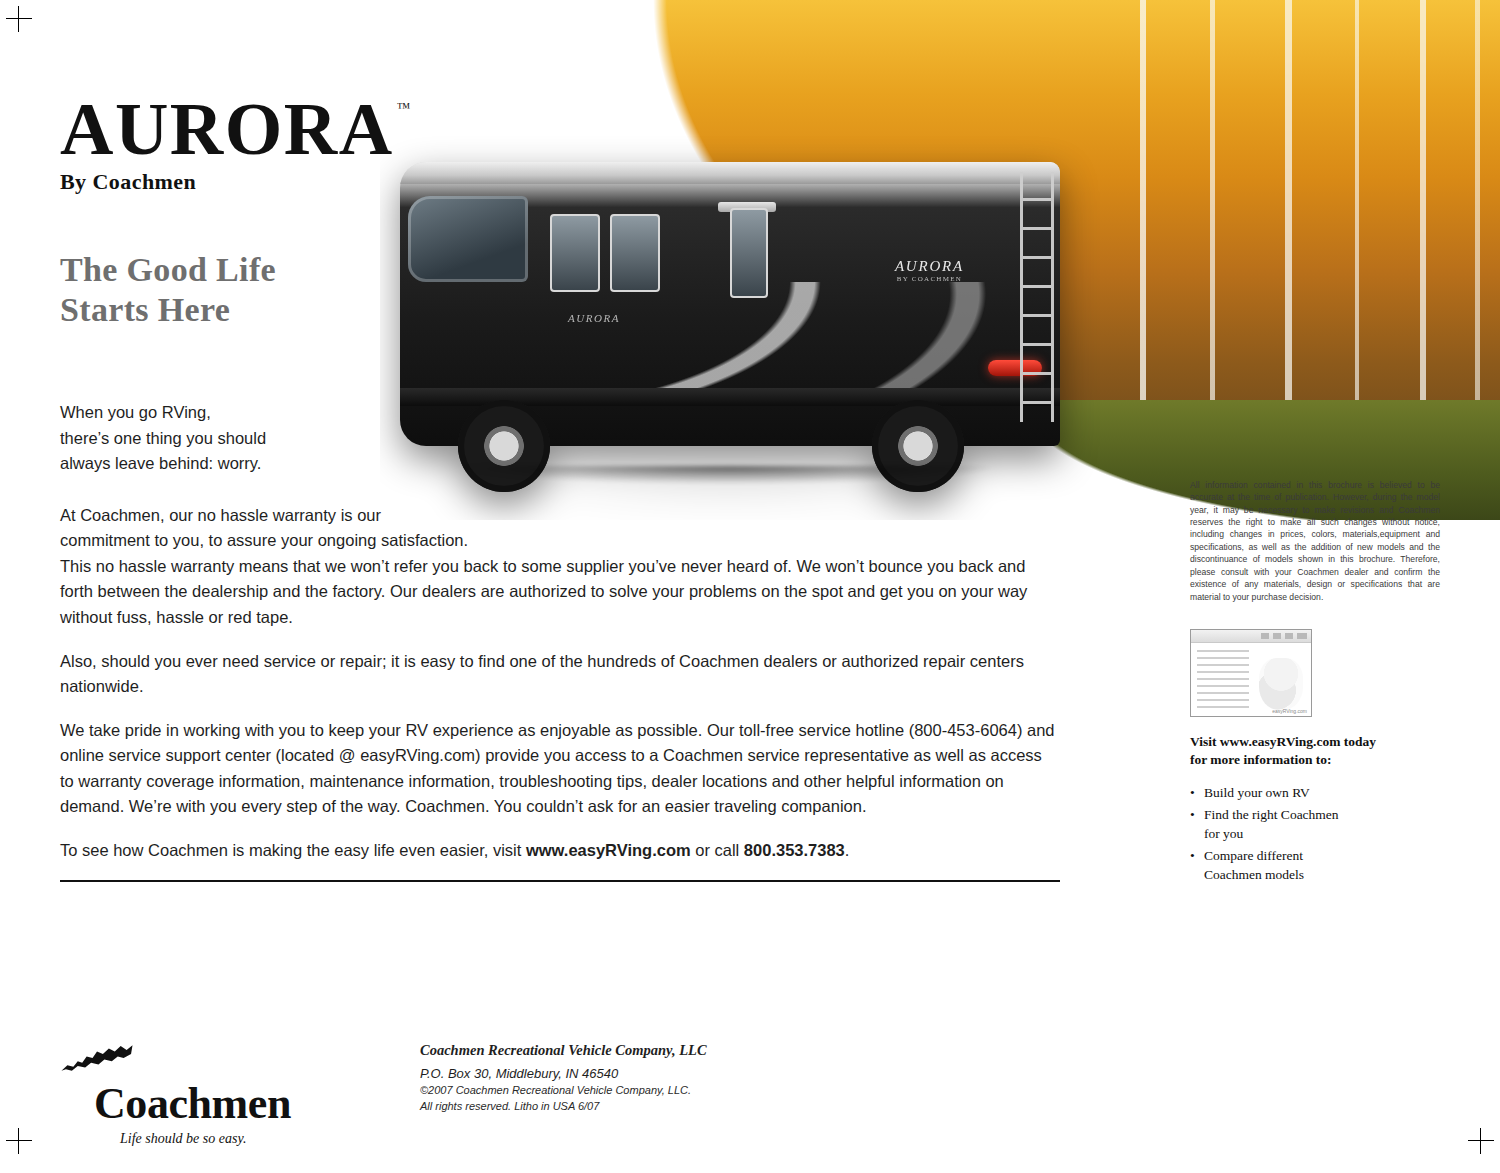Aurora
AuroraBY COACHMEN
AURORA™
By Coachmen
The Good Life
Starts Here
When you go RVing,
there’s one thing you should
always leave behind: worry.
At Coachmen, our no hassle warranty is our
commitment to you, to assure your ongoing satisfaction.
This no hassle warranty means that we won’t refer you back to some supplier you’ve never heard of. We won’t bounce you back and forth between the dealership and the factory. Our dealers are authorized to solve your problems on the spot and get you on your way without fuss, hassle or red tape.
Also, should you ever need service or repair; it is easy to find one of the hundreds of Coachmen dealers or authorized repair centers nationwide.
We take pride in working with you to keep your RV experience as enjoyable as possible. Our toll-free service hotline (800-453-6064) and online service support center (located @ easyRVing.com) provide you access to a Coachmen service representative as well as access to warranty coverage information, maintenance information, troubleshooting tips, dealer locations and other helpful information on demand. We’re with you every step of the way. Coachmen. You couldn’t ask for an easier traveling companion.
To see how Coachmen is making the easy life even easier, visit www.easyRVing.com or call 800.353.7383.
All information contained in this brochure is believed to be accurate at the time of publication. However, during the model year, it may be necessary to make revisions and Coachmen reserves the right to make all such changes without notice, including changes in prices, colors, materials,equipment and specifications, as well as the addition of new models and the discontinuance of models shown in this brochure. Therefore, please consult with your Coachmen dealer and confirm the existence of any materials, design or specifications that are material to your purchase decision.
easyRVing.com
Visit www.easyRVing.com today
for more information to:
Build your own RV
Find the right Coachmen
for you
Compare different
Coachmen models
Coachmen
Life should be so easy.
Coachmen Recreational Vehicle Company, LLC
P.O. Box 30, Middlebury, IN 46540
©2007 Coachmen Recreational Vehicle Company, LLC.
All rights reserved. Litho in USA 6/07